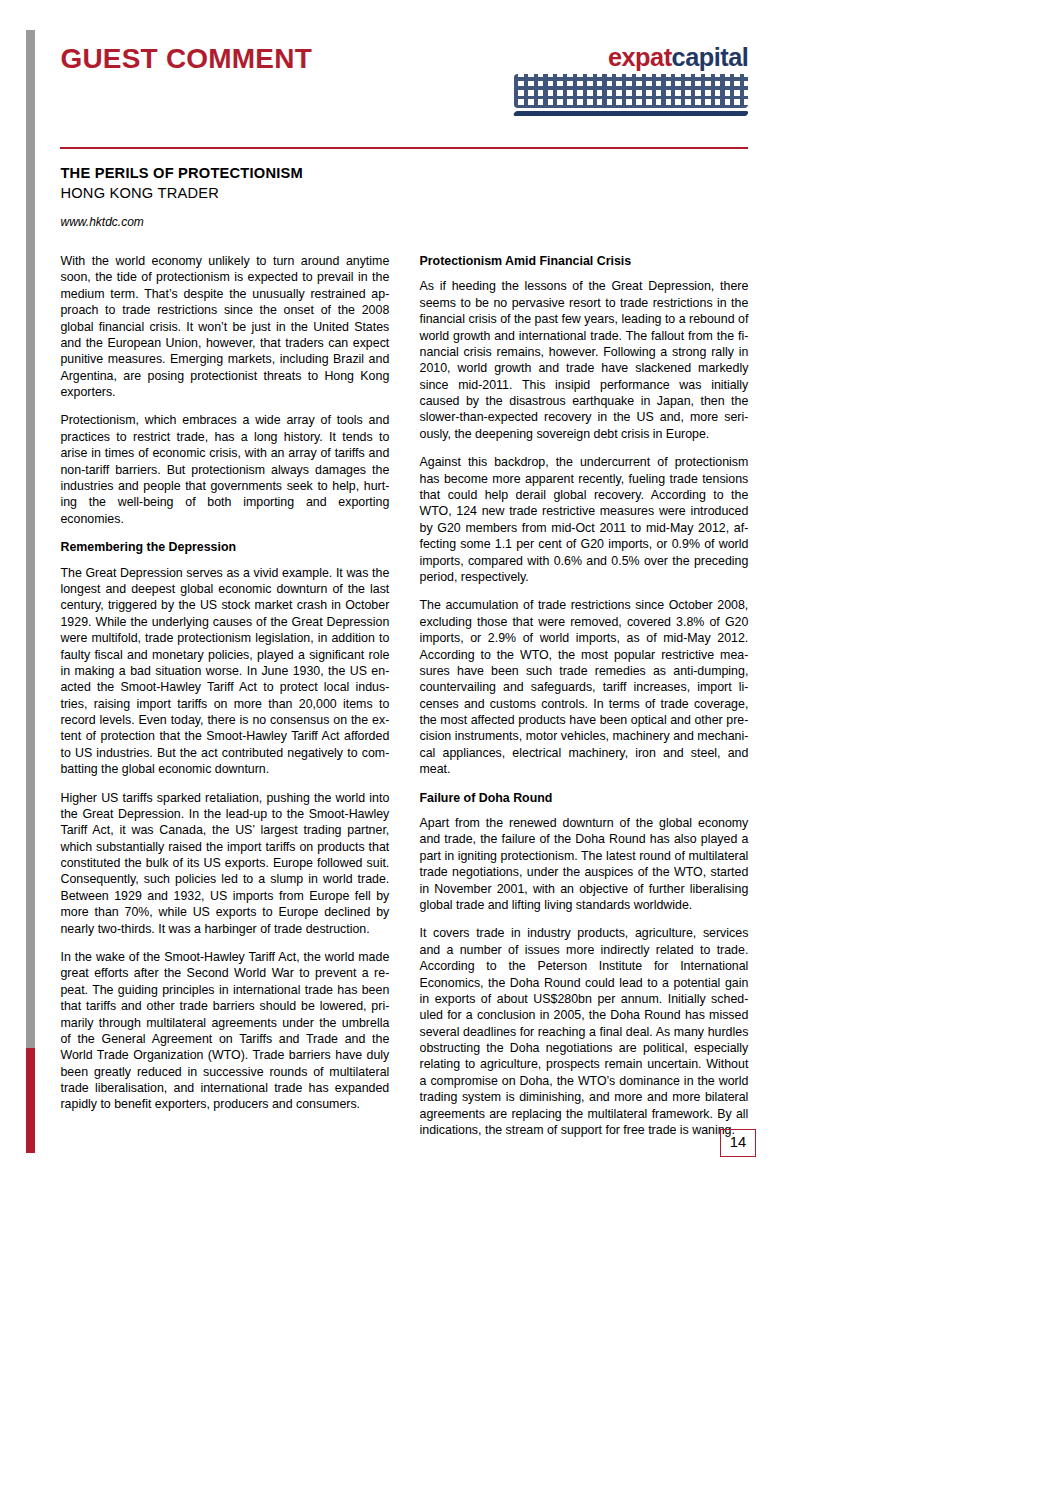GUEST COMMENT
expat capital
THE PERILS OF PROTECTIONISM
HONG KONG TRADER
www.hktdc.com
With the world economy unlikely to turn around anytime soon, the tide of protectionism is expected to prevail in the medium term. That’s despite the unusually restrained approach to trade restrictions since the onset of the 2008 global financial crisis. It won’t be just in the United States and the European Union, however, that traders can expect punitive measures. Emerging markets, including Brazil and Argentina, are posing protectionist threats to Hong Kong exporters.
Protectionism, which embraces a wide array of tools and practices to restrict trade, has a long history. It tends to arise in times of economic crisis, with an array of tariffs and non-tariff barriers. But protectionism always damages the industries and people that governments seek to help, hurting the well-being of both importing and exporting economies.
Remembering the Depression
The Great Depression serves as a vivid example. It was the longest and deepest global economic downturn of the last century, triggered by the US stock market crash in October 1929. While the underlying causes of the Great Depression were multifold, trade protectionism legislation, in addition to faulty fiscal and monetary policies, played a significant role in making a bad situation worse. In June 1930, the US enacted the Smoot-Hawley Tariff Act to protect local industries, raising import tariffs on more than 20,000 items to record levels. Even today, there is no consensus on the extent of protection that the Smoot-Hawley Tariff Act afforded to US industries. But the act contributed negatively to combatting the global economic downturn.
Higher US tariffs sparked retaliation, pushing the world into the Great Depression. In the lead-up to the Smoot-Hawley Tariff Act, it was Canada, the US’ largest trading partner, which substantially raised the import tariffs on products that constituted the bulk of its US exports. Europe followed suit. Consequently, such policies led to a slump in world trade. Between 1929 and 1932, US imports from Europe fell by more than 70%, while US exports to Europe declined by nearly two-thirds. It was a harbinger of trade destruction.
In the wake of the Smoot-Hawley Tariff Act, the world made great efforts after the Second World War to prevent a repeat. The guiding principles in international trade has been that tariffs and other trade barriers should be lowered, primarily through multilateral agreements under the umbrella of the General Agreement on Tariffs and Trade and the World Trade Organization (WTO). Trade barriers have duly been greatly reduced in successive rounds of multilateral trade liberalisation, and international trade has expanded rapidly to benefit exporters, producers and consumers.
Protectionism Amid Financial Crisis
As if heeding the lessons of the Great Depression, there seems to be no pervasive resort to trade restrictions in the financial crisis of the past few years, leading to a rebound of world growth and international trade. The fallout from the financial crisis remains, however. Following a strong rally in 2010, world growth and trade have slackened markedly since mid-2011. This insipid performance was initially caused by the disastrous earthquake in Japan, then the slower-than-expected recovery in the US and, more seriously, the deepening sovereign debt crisis in Europe.
Against this backdrop, the undercurrent of protectionism has become more apparent recently, fueling trade tensions that could help derail global recovery. According to the WTO, 124 new trade restrictive measures were introduced by G20 members from mid-Oct 2011 to mid-May 2012, affecting some 1.1 per cent of G20 imports, or 0.9% of world imports, compared with 0.6% and 0.5% over the preceding period, respectively.
The accumulation of trade restrictions since October 2008, excluding those that were removed, covered 3.8% of G20 imports, or 2.9% of world imports, as of mid-May 2012. According to the WTO, the most popular restrictive measures have been such trade remedies as anti-dumping, countervailing and safeguards, tariff increases, import licenses and customs controls. In terms of trade coverage, the most affected products have been optical and other precision instruments, motor vehicles, machinery and mechanical appliances, electrical machinery, iron and steel, and meat.
Failure of Doha Round
Apart from the renewed downturn of the global economy and trade, the failure of the Doha Round has also played a part in igniting protectionism. The latest round of multilateral trade negotiations, under the auspices of the WTO, started in November 2001, with an objective of further liberalising global trade and lifting living standards worldwide.
It covers trade in industry products, agriculture, services and a number of issues more indirectly related to trade. According to the Peterson Institute for International Economics, the Doha Round could lead to a potential gain in exports of about US$280bn per annum. Initially scheduled for a conclusion in 2005, the Doha Round has missed several deadlines for reaching a final deal. As many hurdles obstructing the Doha negotiations are political, especially relating to agriculture, prospects remain uncertain. Without a compromise on Doha, the WTO’s dominance in the world trading system is diminishing, and more and more bilateral agreements are replacing the multilateral framework. By all indications, the stream of support for free trade is waning.
14